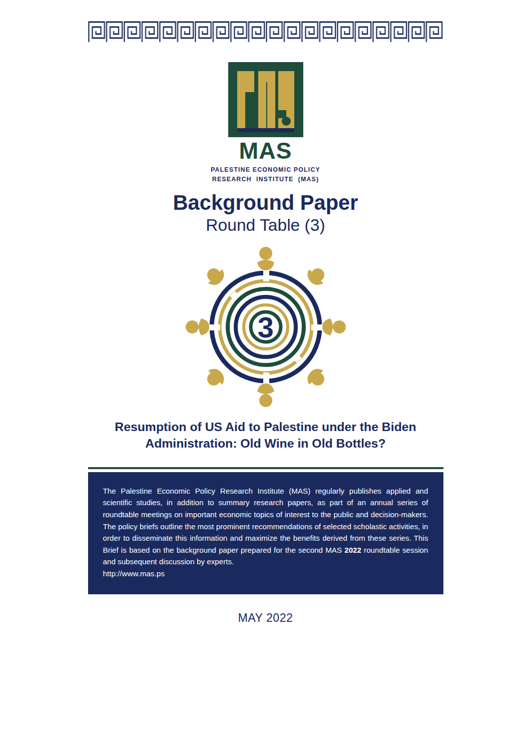MAS
PALESTINE ECONOMIC POLICY
RESEARCH INSTITUTE (MAS)
Background Paper
Round Table (3)
3
Resumption of US Aid to Palestine under the Biden Administration: Old Wine in Old Bottles?
The Palestine Economic Policy Research Institute (MAS) regularly publishes applied and scientific studies, in addition to summary research papers, as part of an annual series of roundtable meetings on important economic topics of interest to the public and decision-makers. The policy briefs outline the most prominent recommendations of selected scholastic activities, in order to disseminate this information and maximize the benefits derived from these series. This Brief is based on the background paper prepared for the second MAS 2022 roundtable session and subsequent discussion by experts.
http://www.mas.ps
MAY 2022